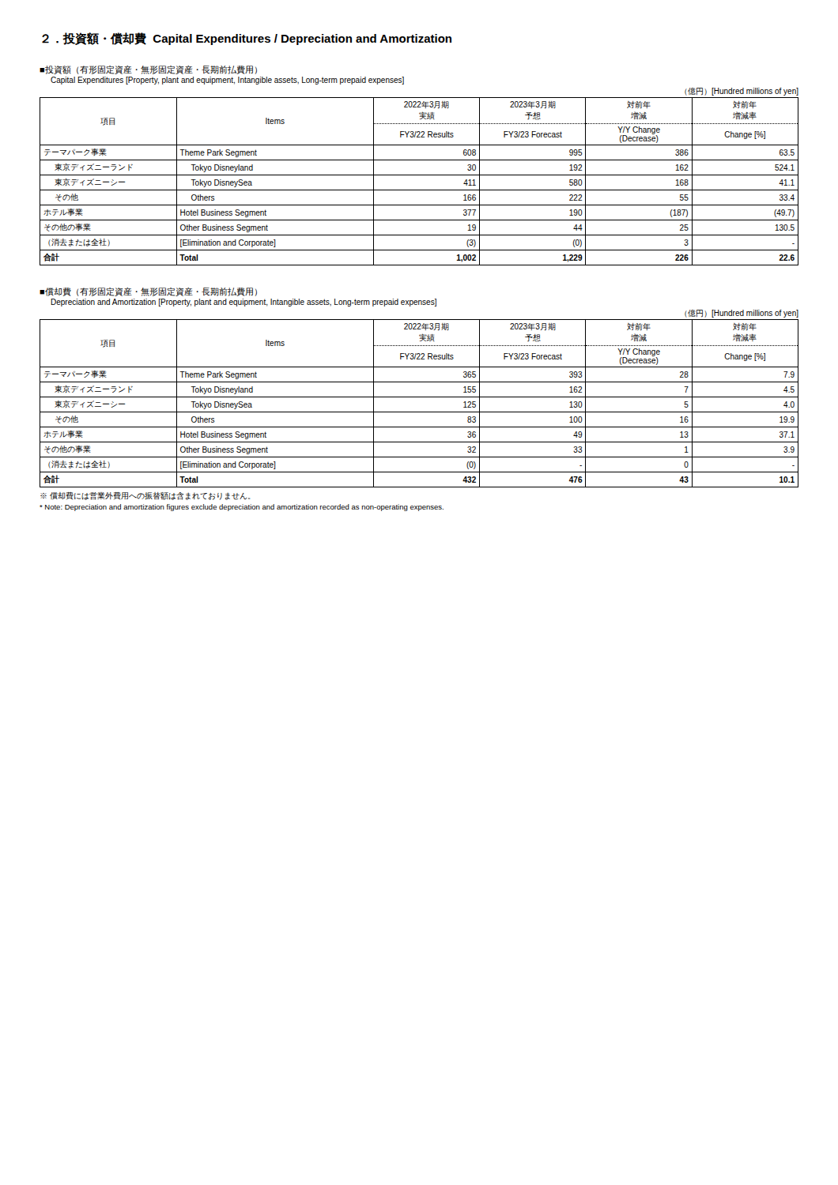２．投資額・償却費 Capital Expenditures / Depreciation and Amortization
■投資額（有形固定資産・無形固定資産・長期前払費用）
Capital Expenditures [Property, plant and equipment, Intangible assets, Long-term prepaid expenses]
（億円）[Hundred millions of yen]
| 項目 | Items | 2022年3月期 実績 | 2023年3月期 予想 | 対前年 増減 | 対前年 増減率 |
| --- | --- | --- | --- | --- | --- |
| FY3/22 Results | FY3/23 Forecast | Y/Y Change (Decrease) | Change [%] |
| テーマパーク事業 | Theme Park Segment | 608 | 995 | 386 | 63.5 |
| 東京ディズニーランド | Tokyo Disneyland | 30 | 192 | 162 | 524.1 |
| 東京ディズニーシー | Tokyo DisneySea | 411 | 580 | 168 | 41.1 |
| その他 | Others | 166 | 222 | 55 | 33.4 |
| ホテル事業 | Hotel Business Segment | 377 | 190 | (187) | (49.7) |
| その他の事業 | Other Business Segment | 19 | 44 | 25 | 130.5 |
| （消去または全社） | [Elimination and Corporate] | (3) | (0) | 3 | - |
| 合計 | Total | 1,002 | 1,229 | 226 | 22.6 |
■償却費（有形固定資産・無形固定資産・長期前払費用）
Depreciation and Amortization [Property, plant and equipment, Intangible assets, Long-term prepaid expenses]
（億円）[Hundred millions of yen]
| 項目 | Items | 2022年3月期 実績 | 2023年3月期 予想 | 対前年 増減 | 対前年 増減率 |
| --- | --- | --- | --- | --- | --- |
| FY3/22 Results | FY3/23 Forecast | Y/Y Change (Decrease) | Change [%] |
| テーマパーク事業 | Theme Park Segment | 365 | 393 | 28 | 7.9 |
| 東京ディズニーランド | Tokyo Disneyland | 155 | 162 | 7 | 4.5 |
| 東京ディズニーシー | Tokyo DisneySea | 125 | 130 | 5 | 4.0 |
| その他 | Others | 83 | 100 | 16 | 19.9 |
| ホテル事業 | Hotel Business Segment | 36 | 49 | 13 | 37.1 |
| その他の事業 | Other Business Segment | 32 | 33 | 1 | 3.9 |
| （消去または全社） | [Elimination and Corporate] | (0) | - | 0 | - |
| 合計 | Total | 432 | 476 | 43 | 10.1 |
※ 償却費には営業外費用への振替額は含まれておりません。
* Note: Depreciation and amortization figures exclude depreciation and amortization recorded as non-operating expenses.